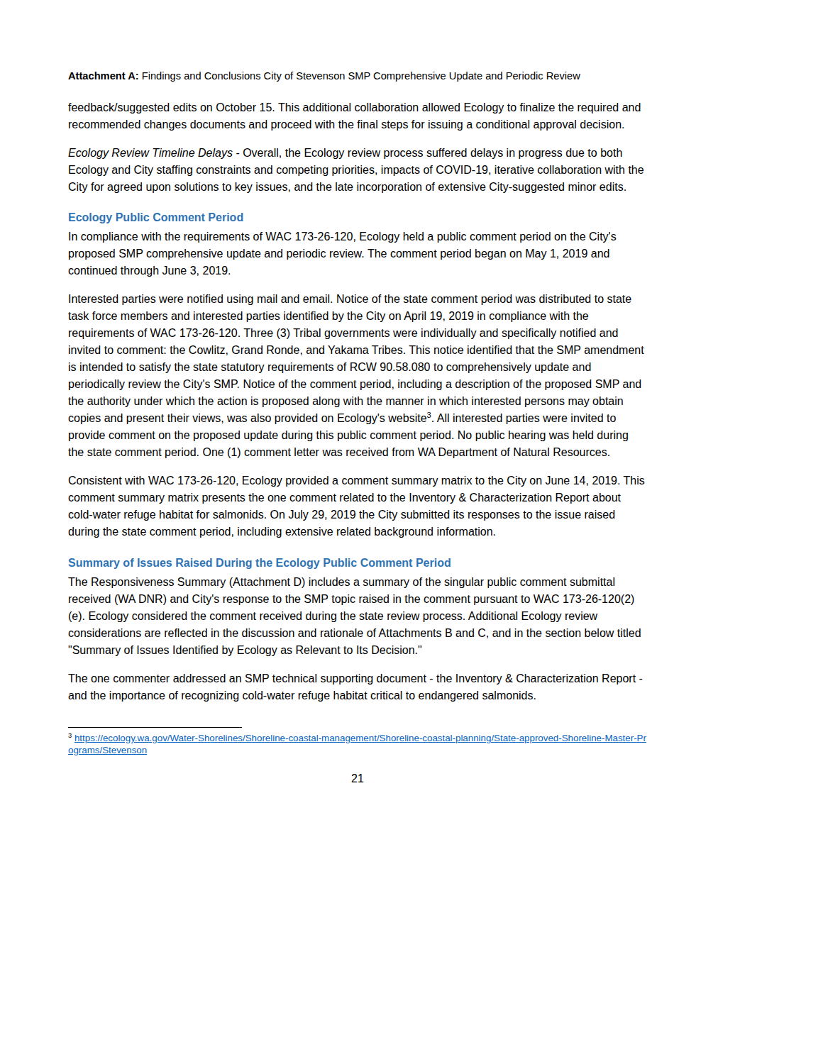Attachment A: Findings and Conclusions City of Stevenson SMP Comprehensive Update and Periodic Review
feedback/suggested edits on October 15. This additional collaboration allowed Ecology to finalize the required and recommended changes documents and proceed with the final steps for issuing a conditional approval decision.
Ecology Review Timeline Delays - Overall, the Ecology review process suffered delays in progress due to both Ecology and City staffing constraints and competing priorities, impacts of COVID-19, iterative collaboration with the City for agreed upon solutions to key issues, and the late incorporation of extensive City-suggested minor edits.
Ecology Public Comment Period
In compliance with the requirements of WAC 173-26-120, Ecology held a public comment period on the City's proposed SMP comprehensive update and periodic review. The comment period began on May 1, 2019 and continued through June 3, 2019.
Interested parties were notified using mail and email. Notice of the state comment period was distributed to state task force members and interested parties identified by the City on April 19, 2019 in compliance with the requirements of WAC 173-26-120. Three (3) Tribal governments were individually and specifically notified and invited to comment: the Cowlitz, Grand Ronde, and Yakama Tribes. This notice identified that the SMP amendment is intended to satisfy the state statutory requirements of RCW 90.58.080 to comprehensively update and periodically review the City's SMP. Notice of the comment period, including a description of the proposed SMP and the authority under which the action is proposed along with the manner in which interested persons may obtain copies and present their views, was also provided on Ecology's website3. All interested parties were invited to provide comment on the proposed update during this public comment period. No public hearing was held during the state comment period. One (1) comment letter was received from WA Department of Natural Resources.
Consistent with WAC 173-26-120, Ecology provided a comment summary matrix to the City on June 14, 2019. This comment summary matrix presents the one comment related to the Inventory & Characterization Report about cold-water refuge habitat for salmonids. On July 29, 2019 the City submitted its responses to the issue raised during the state comment period, including extensive related background information.
Summary of Issues Raised During the Ecology Public Comment Period
The Responsiveness Summary (Attachment D) includes a summary of the singular public comment submittal received (WA DNR) and City's response to the SMP topic raised in the comment pursuant to WAC 173-26-120(2)(e). Ecology considered the comment received during the state review process. Additional Ecology review considerations are reflected in the discussion and rationale of Attachments B and C, and in the section below titled "Summary of Issues Identified by Ecology as Relevant to Its Decision."
The one commenter addressed an SMP technical supporting document - the Inventory & Characterization Report - and the importance of recognizing cold-water refuge habitat critical to endangered salmonids.
3 https://ecology.wa.gov/Water-Shorelines/Shoreline-coastal-management/Shoreline-coastal-planning/State-approved-Shoreline-Master-Programs/Stevenson
21